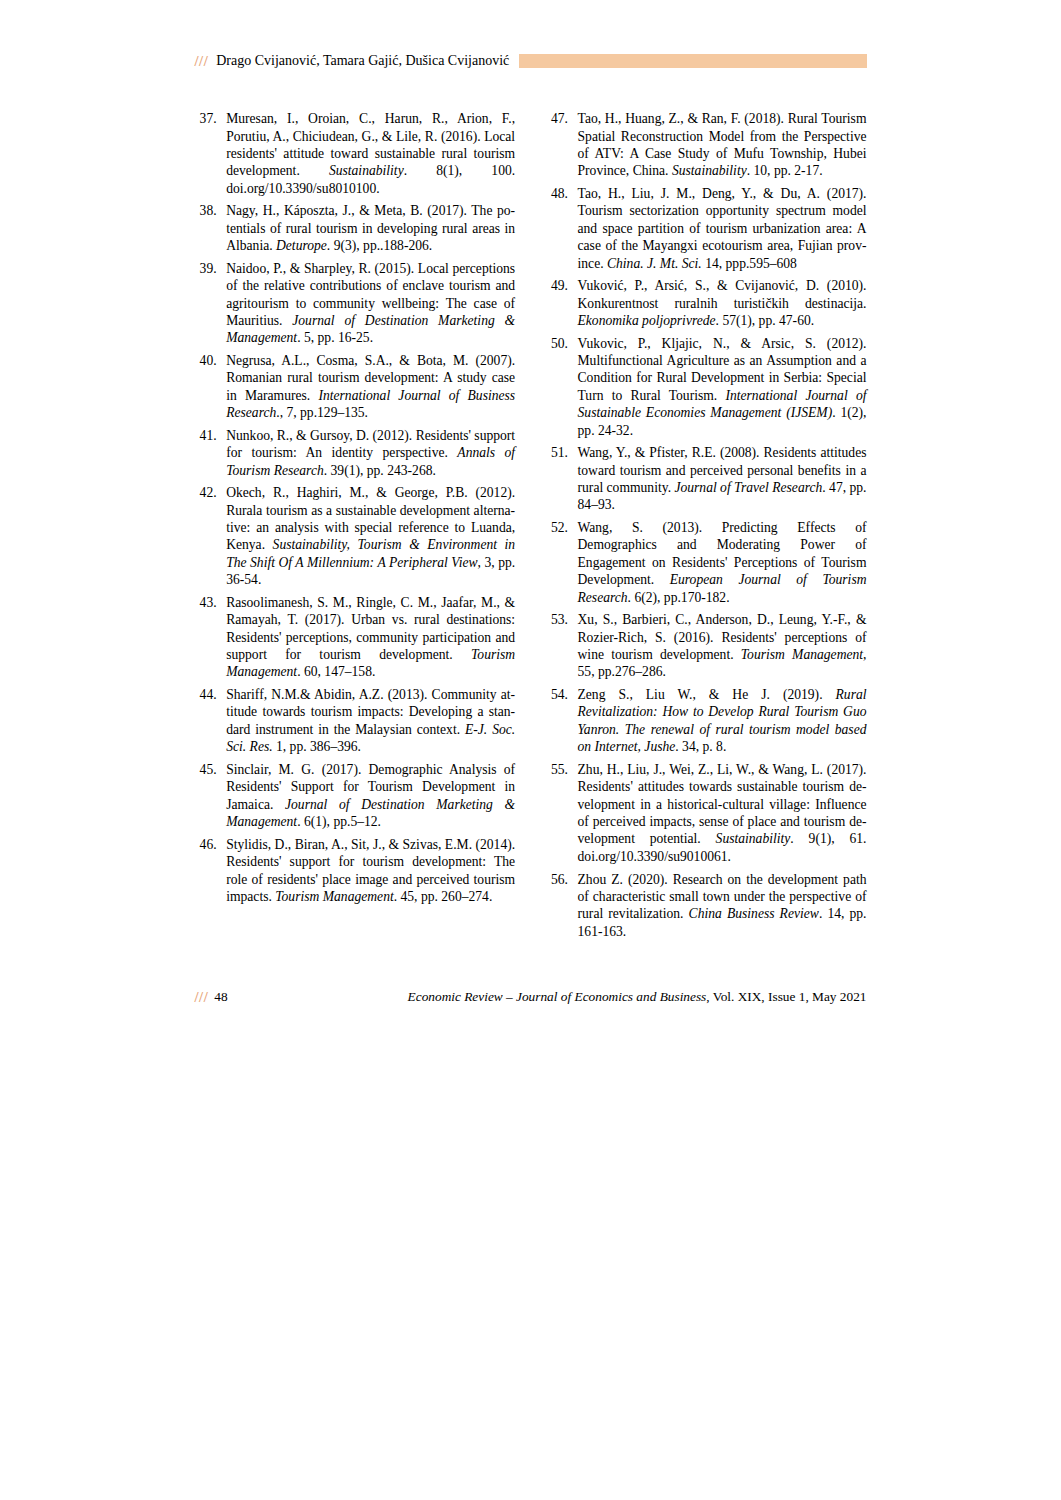/// Drago Cvijanović, Tamara Gajić, Dušica Cvijanović
37. Muresan, I., Oroian, C., Harun, R., Arion, F., Porutiu, A., Chiciudean, G., & Lile, R. (2016). Local residents' attitude toward sustainable rural tourism development. Sustainability. 8(1), 100. doi.org/10.3390/su8010100.
38. Nagy, H., Káposzta, J., & Meta, B. (2017). The potentials of rural tourism in developing rural areas in Albania. Deturope. 9(3), pp..188-206.
39. Naidoo, P., & Sharpley, R. (2015). Local perceptions of the relative contributions of enclave tourism and agritourism to community wellbeing: The case of Mauritius. Journal of Destination Marketing & Management. 5, pp. 16-25.
40. Negrusa, A.L., Cosma, S.A., & Bota, M. (2007). Romanian rural tourism development: A study case in Maramures. International Journal of Business Research., 7, pp.129–135.
41. Nunkoo, R., & Gursoy, D. (2012). Residents' support for tourism: An identity perspective. Annals of Tourism Research. 39(1), pp. 243-268.
42. Okech, R., Haghiri, M., & George, P.B. (2012). Rurala tourism as a sustainable development alternative: an analysis with special reference to Luanda, Kenya. Sustainability, Tourism & Environment in The Shift Of A Millennium: A Peripheral View, 3, pp. 36-54.
43. Rasoolimanesh, S. M., Ringle, C. M., Jaafar, M., & Ramayah, T. (2017). Urban vs. rural destinations: Residents' perceptions, community participation and support for tourism development. Tourism Management. 60, 147–158.
44. Shariff, N.M.& Abidin, A.Z. (2013). Community attitude towards tourism impacts: Developing a standard instrument in the Malaysian context. E-J. Soc. Sci. Res. 1, pp. 386–396.
45. Sinclair, M. G. (2017). Demographic Analysis of Residents' Support for Tourism Development in Jamaica. Journal of Destination Marketing & Management. 6(1), pp.5–12.
46. Stylidis, D., Biran, A., Sit, J., & Szivas, E.M. (2014). Residents' support for tourism development: The role of residents' place image and perceived tourism impacts. Tourism Management. 45, pp. 260–274.
47. Tao, H., Huang, Z., & Ran, F. (2018). Rural Tourism Spatial Reconstruction Model from the Perspective of ATV: A Case Study of Mufu Township, Hubei Province, China. Sustainability. 10, pp. 2-17.
48. Tao, H., Liu, J. M., Deng, Y., & Du, A. (2017). Tourism sectorization opportunity spectrum model and space partition of tourism urbanization area: A case of the Mayangxi ecotourism area, Fujian province. China. J. Mt. Sci. 14, ppp.595–608
49. Vuković, P., Arsić, S., & Cvijanović, D. (2010). Konkurentnost ruralnih turističkih destinacija. Ekonomika poljoprivrede. 57(1), pp. 47-60.
50. Vukovic, P., Kljajic, N., & Arsic, S. (2012). Multifunctional Agriculture as an Assumption and a Condition for Rural Development in Serbia: Special Turn to Rural Tourism. International Journal of Sustainable Economies Management (IJSEM). 1(2), pp. 24-32.
51. Wang, Y., & Pfister, R.E. (2008). Residents attitudes toward tourism and perceived personal benefits in a rural community. Journal of Travel Research. 47, pp. 84–93.
52. Wang, S. (2013). Predicting Effects of Demographics and Moderating Power of Engagement on Residents' Perceptions of Tourism Development. European Journal of Tourism Research. 6(2), pp.170-182.
53. Xu, S., Barbieri, C., Anderson, D., Leung, Y.-F., & Rozier-Rich, S. (2016). Residents' perceptions of wine tourism development. Tourism Management, 55, pp.276–286.
54. Zeng S., Liu W., & He J. (2019). Rural Revitalization: How to Develop Rural Tourism Guo Yanron. The renewal of rural tourism model based on Internet, Jushe. 34, p. 8.
55. Zhu, H., Liu, J., Wei, Z., Li, W., & Wang, L. (2017). Residents' attitudes towards sustainable tourism development in a historical-cultural village: Influence of perceived impacts, sense of place and tourism development potential. Sustainability. 9(1), 61. doi.org/10.3390/su9010061.
56. Zhou Z. (2020). Research on the development path of characteristic small town under the perspective of rural revitalization. China Business Review. 14, pp. 161-163.
/// 48 Economic Review – Journal of Economics and Business, Vol. XIX, Issue 1, May 2021